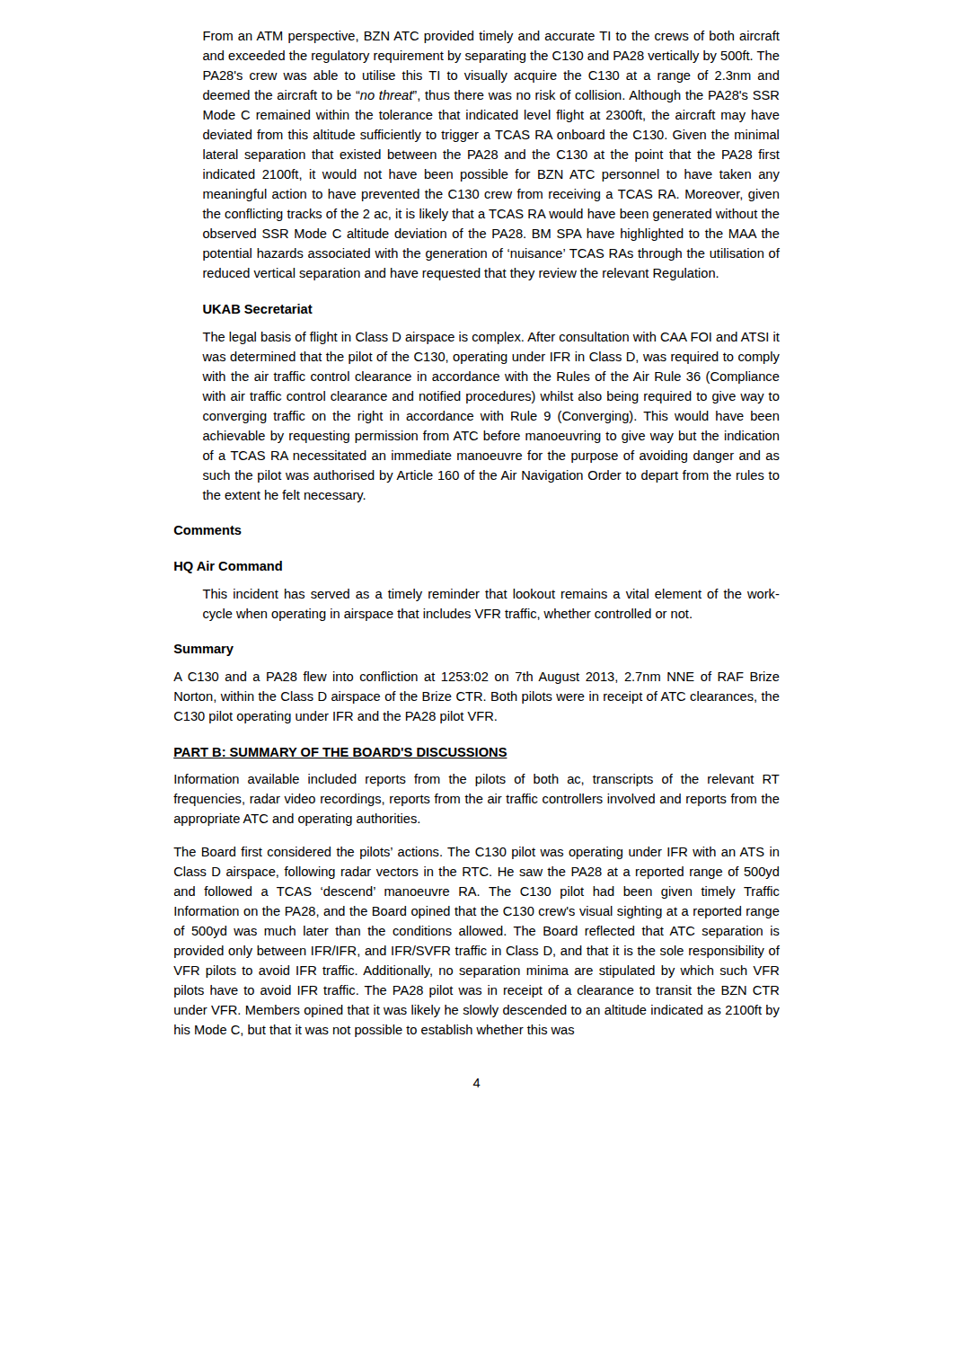From an ATM perspective, BZN ATC provided timely and accurate TI to the crews of both aircraft and exceeded the regulatory requirement by separating the C130 and PA28 vertically by 500ft. The PA28's crew was able to utilise this TI to visually acquire the C130 at a range of 2.3nm and deemed the aircraft to be “no threat”, thus there was no risk of collision. Although the PA28's SSR Mode C remained within the tolerance that indicated level flight at 2300ft, the aircraft may have deviated from this altitude sufficiently to trigger a TCAS RA onboard the C130. Given the minimal lateral separation that existed between the PA28 and the C130 at the point that the PA28 first indicated 2100ft, it would not have been possible for BZN ATC personnel to have taken any meaningful action to have prevented the C130 crew from receiving a TCAS RA. Moreover, given the conflicting tracks of the 2 ac, it is likely that a TCAS RA would have been generated without the observed SSR Mode C altitude deviation of the PA28. BM SPA have highlighted to the MAA the potential hazards associated with the generation of ‘nuisance’ TCAS RAs through the utilisation of reduced vertical separation and have requested that they review the relevant Regulation.
UKAB Secretariat
The legal basis of flight in Class D airspace is complex. After consultation with CAA FOI and ATSI it was determined that the pilot of the C130, operating under IFR in Class D, was required to comply with the air traffic control clearance in accordance with the Rules of the Air Rule 36 (Compliance with air traffic control clearance and notified procedures) whilst also being required to give way to converging traffic on the right in accordance with Rule 9 (Converging). This would have been achievable by requesting permission from ATC before manoeuvring to give way but the indication of a TCAS RA necessitated an immediate manoeuvre for the purpose of avoiding danger and as such the pilot was authorised by Article 160 of the Air Navigation Order to depart from the rules to the extent he felt necessary.
Comments
HQ Air Command
This incident has served as a timely reminder that lookout remains a vital element of the work-cycle when operating in airspace that includes VFR traffic, whether controlled or not.
Summary
A C130 and a PA28 flew into confliction at 1253:02 on 7th August 2013, 2.7nm NNE of RAF Brize Norton, within the Class D airspace of the Brize CTR. Both pilots were in receipt of ATC clearances, the C130 pilot operating under IFR and the PA28 pilot VFR.
PART B: SUMMARY OF THE BOARD'S DISCUSSIONS
Information available included reports from the pilots of both ac, transcripts of the relevant RT frequencies, radar video recordings, reports from the air traffic controllers involved and reports from the appropriate ATC and operating authorities.
The Board first considered the pilots’ actions. The C130 pilot was operating under IFR with an ATS in Class D airspace, following radar vectors in the RTC. He saw the PA28 at a reported range of 500yd and followed a TCAS ‘descend’ manoeuvre RA. The C130 pilot had been given timely Traffic Information on the PA28, and the Board opined that the C130 crew's visual sighting at a reported range of 500yd was much later than the conditions allowed. The Board reflected that ATC separation is provided only between IFR/IFR, and IFR/SVFR traffic in Class D, and that it is the sole responsibility of VFR pilots to avoid IFR traffic. Additionally, no separation minima are stipulated by which such VFR pilots have to avoid IFR traffic. The PA28 pilot was in receipt of a clearance to transit the BZN CTR under VFR. Members opined that it was likely he slowly descended to an altitude indicated as 2100ft by his Mode C, but that it was not possible to establish whether this was
4